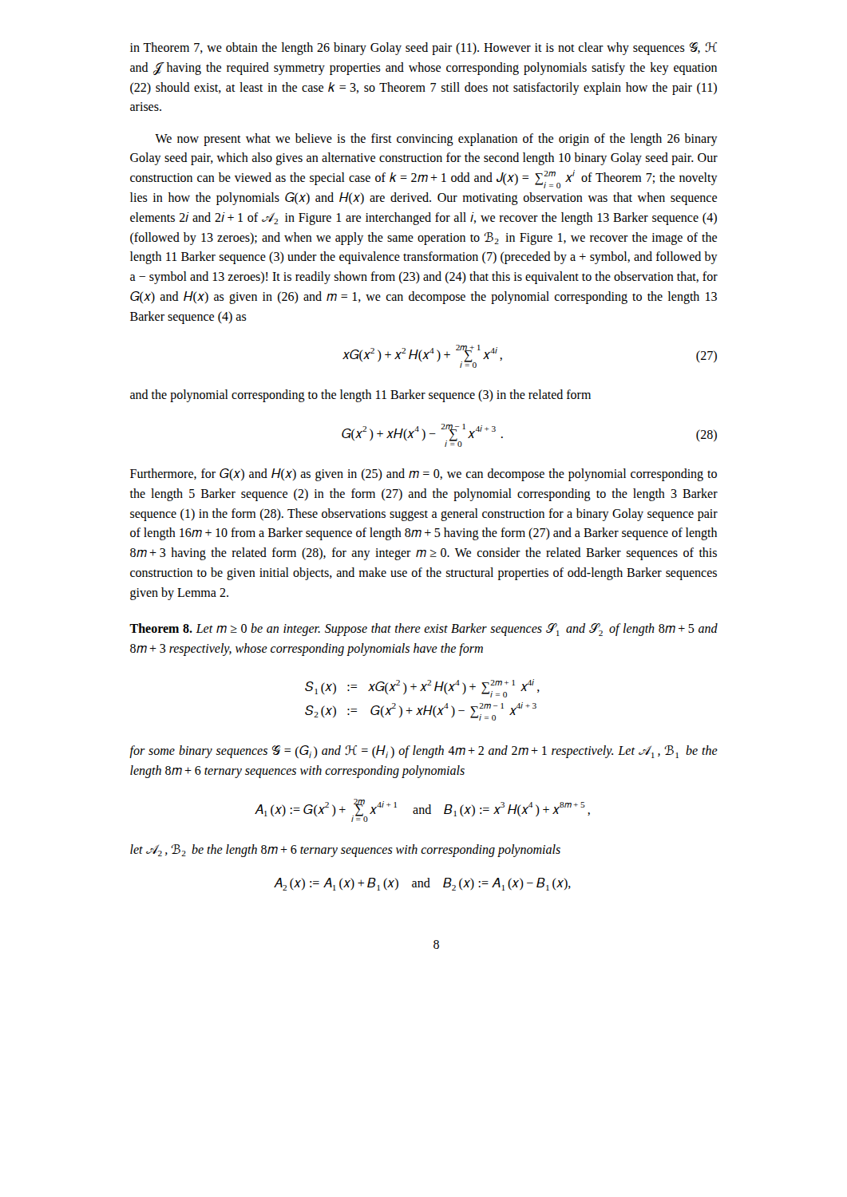in Theorem 7, we obtain the length 26 binary Golay seed pair (11). However it is not clear why sequences 𝒢, ℋ and 𝒥 having the required symmetry properties and whose corresponding polynomials satisfy the key equation (22) should exist, at least in the case k=3, so Theorem 7 still does not satisfactorily explain how the pair (11) arises.
We now present what we believe is the first convincing explanation of the origin of the length 26 binary Golay seed pair, which also gives an alternative construction for the second length 10 binary Golay seed pair. Our construction can be viewed as the special case of k=2m+1 odd and J(x)=∑i=02mxi of Theorem 7; the novelty lies in how the polynomials G(x) and H(x) are derived. Our motivating observation was that when sequence elements 2i and 2i+1 of 𝒜2 in Figure 1 are interchanged for all i, we recover the length 13 Barker sequence (4) (followed by 13 zeroes); and when we apply the same operation to ℬ2 in Figure 1, we recover the image of the length 11 Barker sequence (3) under the equivalence transformation (7) (preceded by a + symbol, and followed by a − symbol and 13 zeroes)! It is readily shown from (23) and (24) that this is equivalent to the observation that, for G(x) and H(x) as given in (26) and m=1, we can decompose the polynomial corresponding to the length 13 Barker sequence (4) as
xG(x2) + x2H(x4) + ∑i=02m+1 x4i , (27)
and the polynomial corresponding to the length 11 Barker sequence (3) in the related form
G(x2) + xH(x4) − ∑i=02m−1 x4i+3 . (28)
Furthermore, for G(x) and H(x) as given in (25) and m=0, we can decompose the polynomial corresponding to the length 5 Barker sequence (2) in the form (27) and the polynomial corresponding to the length 3 Barker sequence (1) in the form (28). These observations suggest a general construction for a binary Golay sequence pair of length 16m+10 from a Barker sequence of length 8m+5 having the form (27) and a Barker sequence of length 8m+3 having the related form (28), for any integer m≥0. We consider the related Barker sequences of this construction to be given initial objects, and make use of the structural properties of odd-length Barker sequences given by Lemma 2.
Theorem 8. Let m≥0 be an integer. Suppose that there exist Barker sequences 𝒮1 and 𝒮2 of length 8m+5 and 8m+3 respectively, whose corresponding polynomials have the form
S1(x) := xG(x2) + x2H(x4) + ∑i=02m+1 x4i , S2(x) := G(x2) + xH(x4) − ∑i=02m−1 x4i+3
for some binary sequences 𝒢=(Gi) and ℋ=(Hi) of length 4m+2 and 2m+1 respectively. Let 𝒜1, ℬ1 be the length 8m+6 ternary sequences with corresponding polynomials
A1(x) := G(x2) + ∑i=02m x4i+1 and B1(x) := x3H(x4) + x8m+5 ,
let 𝒜2, ℬ2 be the length 8m+6 ternary sequences with corresponding polynomials
A2(x) := A1(x) + B1(x) and B2(x) := A1(x) − B1(x) ,
8